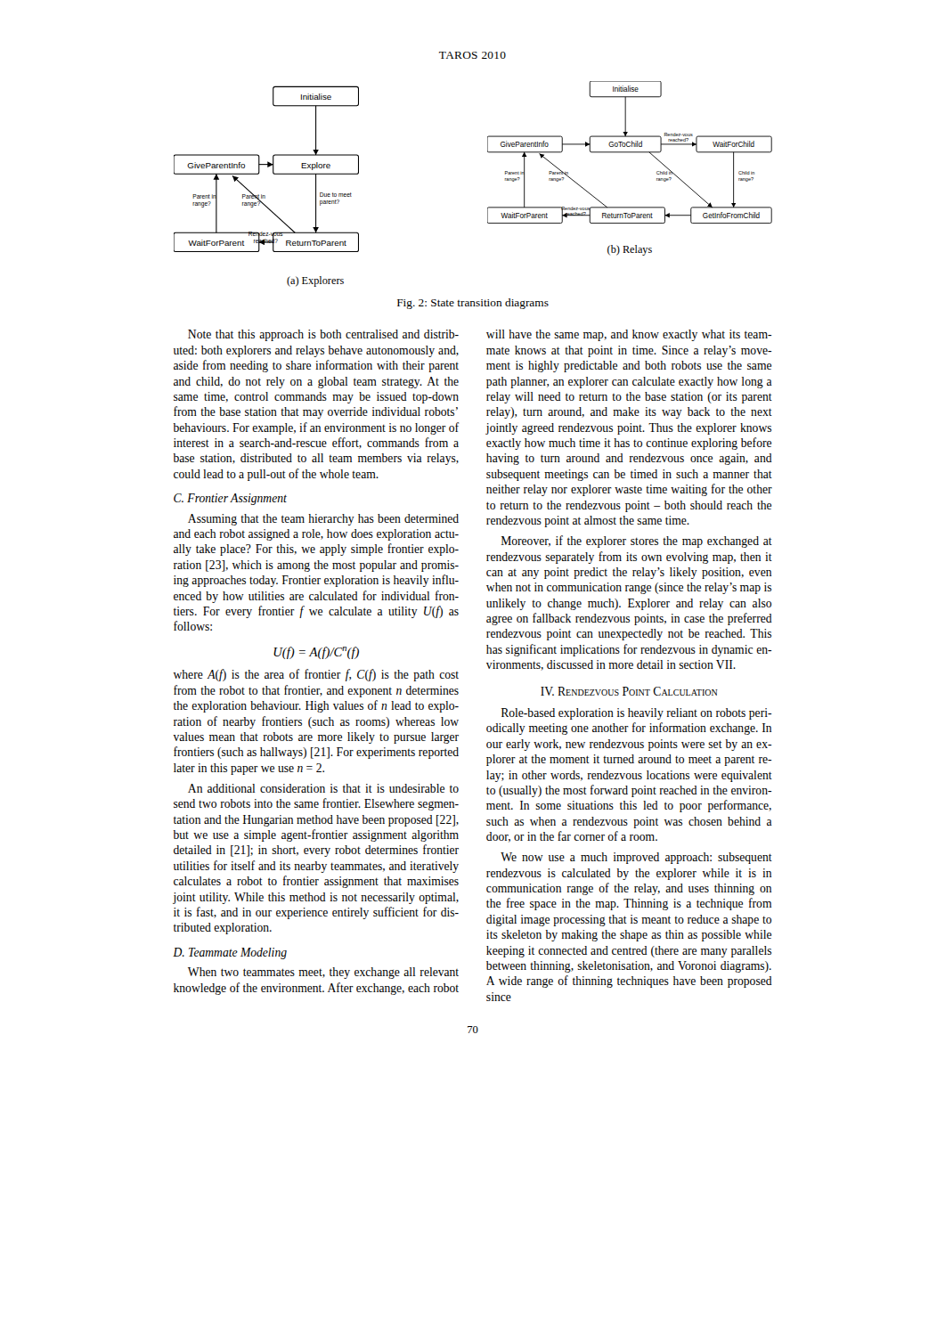TAROS 2010
Initialise Explore GiveParentInfo WaitForParent ReturnToParent Due to meet parent? Rendez-vous reached? Parent in range? Parent in range?
(a) Explorers
Initialise GoToChild GiveParentInfo WaitForChild WaitForParent ReturnToParent GetInfoFromChild Rendez-vous reached? Child in range? Child in range? Rendez-vous reached? Parent in range? Parent in range?
(b) Relays
Fig. 2: State transition diagrams
Note that this approach is both centralised and distributed: both explorers and relays behave autonomously and, aside from needing to share information with their parent and child, do not rely on a global team strategy. At the same time, control commands may be issued top-down from the base station that may override individual robots’ behaviours. For example, if an environment is no longer of interest in a search-and-rescue effort, commands from a base station, distributed to all team members via relays, could lead to a pull-out of the whole team.
C. Frontier Assignment
Assuming that the team hierarchy has been determined and each robot assigned a role, how does exploration actually take place? For this, we apply simple frontier exploration [23], which is among the most popular and promising approaches today. Frontier exploration is heavily influenced by how utilities are calculated for individual frontiers. For every frontier f we calculate a utility U(f) as follows:
U(f) = A(f)/Cn(f)
where A(f) is the area of frontier f, C(f) is the path cost from the robot to that frontier, and exponent n determines the exploration behaviour. High values of n lead to exploration of nearby frontiers (such as rooms) whereas low values mean that robots are more likely to pursue larger frontiers (such as hallways) [21]. For experiments reported later in this paper we use n = 2.
An additional consideration is that it is undesirable to send two robots into the same frontier. Elsewhere segmentation and the Hungarian method have been proposed [22], but we use a simple agent-frontier assignment algorithm detailed in [21]; in short, every robot determines frontier utilities for itself and its nearby teammates, and iteratively calculates a robot to frontier assignment that maximises joint utility. While this method is not necessarily optimal, it is fast, and in our experience entirely sufficient for distributed exploration.
D. Teammate Modeling
When two teammates meet, they exchange all relevant knowledge of the environment. After exchange, each robot will have the same map, and know exactly what its teammate knows at that point in time. Since a relay’s movement is highly predictable and both robots use the same path planner, an explorer can calculate exactly how long a relay will need to return to the base station (or its parent relay), turn around, and make its way back to the next jointly agreed rendezvous point. Thus the explorer knows exactly how much time it has to continue exploring before having to turn around and rendezvous once again, and subsequent meetings can be timed in such a manner that neither relay nor explorer waste time waiting for the other to return to the rendezvous point – both should reach the rendezvous point at almost the same time.
Moreover, if the explorer stores the map exchanged at rendezvous separately from its own evolving map, then it can at any point predict the relay’s likely position, even when not in communication range (since the relay’s map is unlikely to change much). Explorer and relay can also agree on fallback rendezvous points, in case the preferred rendezvous point can unexpectedly not be reached. This has significant implications for rendezvous in dynamic environments, discussed in more detail in section VII.
IV. Rendezvous Point Calculation
Role-based exploration is heavily reliant on robots periodically meeting one another for information exchange. In our early work, new rendezvous points were set by an explorer at the moment it turned around to meet a parent relay; in other words, rendezvous locations were equivalent to (usually) the most forward point reached in the environment. In some situations this led to poor performance, such as when a rendezvous point was chosen behind a door, or in the far corner of a room.
We now use a much improved approach: subsequent rendezvous is calculated by the explorer while it is in communication range of the relay, and uses thinning on the free space in the map. Thinning is a technique from digital image processing that is meant to reduce a shape to its skeleton by making the shape as thin as possible while keeping it connected and centred (there are many parallels between thinning, skeletonisation, and Voronoi diagrams). A wide range of thinning techniques have been proposed since
70